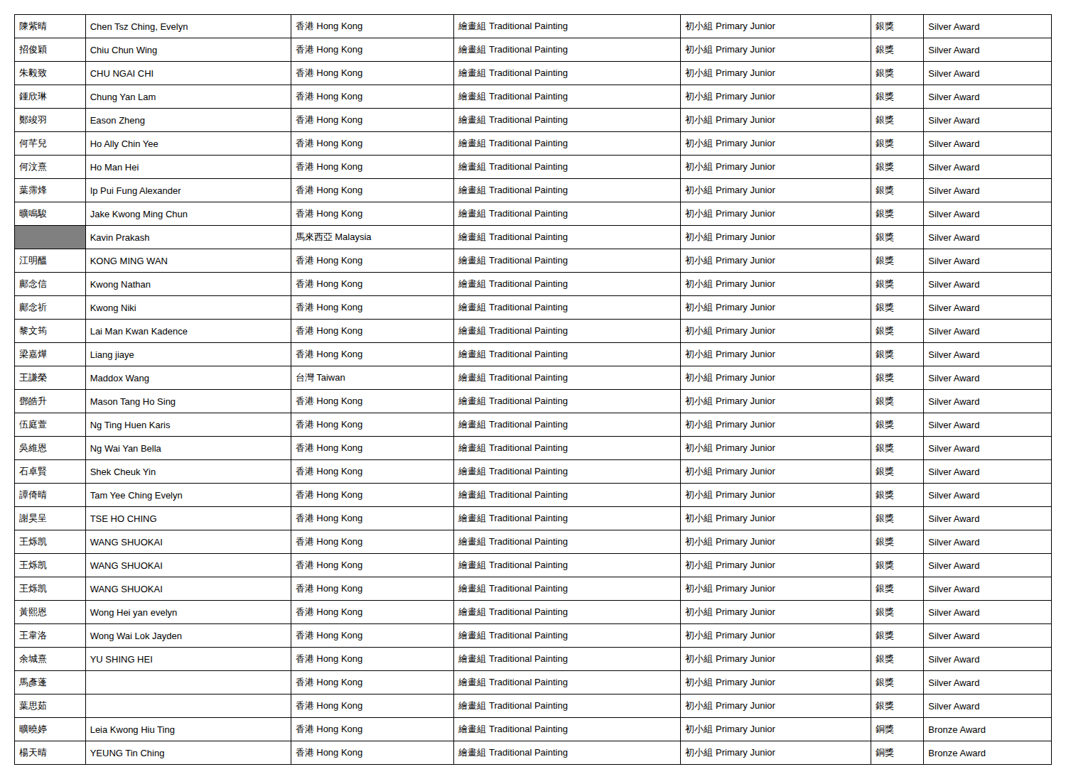| 陳紫晴 | Chen Tsz Ching, Evelyn | 香港 Hong Kong | 繪畫組 Traditional Painting | 初小組 Primary Junior | 銀獎 | Silver Award |
| 招俊穎 | Chiu Chun Wing | 香港 Hong Kong | 繪畫組 Traditional Painting | 初小組 Primary Junior | 銀獎 | Silver Award |
| 朱毅致 | CHU NGAI CHI | 香港 Hong Kong | 繪畫組 Traditional Painting | 初小組 Primary Junior | 銀獎 | Silver Award |
| 鍾欣琳 | Chung Yan Lam | 香港 Hong Kong | 繪畫組 Traditional Painting | 初小組 Primary Junior | 銀獎 | Silver Award |
| 鄭竣羽 | Eason Zheng | 香港 Hong Kong | 繪畫組 Traditional Painting | 初小組 Primary Junior | 銀獎 | Silver Award |
| 何芊兒 | Ho Ally Chin Yee | 香港 Hong Kong | 繪畫組 Traditional Painting | 初小組 Primary Junior | 銀獎 | Silver Award |
| 何汶熹 | Ho Man Hei | 香港 Hong Kong | 繪畫組 Traditional Painting | 初小組 Primary Junior | 銀獎 | Silver Award |
| 葉霈烽 | Ip Pui Fung Alexander | 香港 Hong Kong | 繪畫組 Traditional Painting | 初小組 Primary Junior | 銀獎 | Silver Award |
| 曠鳴駿 | Jake Kwong Ming Chun | 香港 Hong Kong | 繪畫組 Traditional Painting | 初小組 Primary Junior | 銀獎 | Silver Award |
| | Kavin Prakash | 馬來西亞 Malaysia | 繪畫組 Traditional Painting | 初小組 Primary Junior | 銀獎 | Silver Award |
| 江明醞 | KONG MING WAN | 香港 Hong Kong | 繪畫組 Traditional Painting | 初小組 Primary Junior | 銀獎 | Silver Award |
| 鄺念信 | Kwong Nathan | 香港 Hong Kong | 繪畫組 Traditional Painting | 初小組 Primary Junior | 銀獎 | Silver Award |
| 鄺念祈 | Kwong Niki | 香港 Hong Kong | 繪畫組 Traditional Painting | 初小組 Primary Junior | 銀獎 | Silver Award |
| 黎文筠 | Lai Man Kwan Kadence | 香港 Hong Kong | 繪畫組 Traditional Painting | 初小組 Primary Junior | 銀獎 | Silver Award |
| 梁嘉燁 | Liang jiaye | 香港 Hong Kong | 繪畫組 Traditional Painting | 初小組 Primary Junior | 銀獎 | Silver Award |
| 王謙榮 | Maddox Wang | 台灣 Taiwan | 繪畫組 Traditional Painting | 初小組 Primary Junior | 銀獎 | Silver Award |
| 鄧皓升 | Mason Tang Ho Sing | 香港 Hong Kong | 繪畫組 Traditional Painting | 初小組 Primary Junior | 銀獎 | Silver Award |
| 伍庭萱 | Ng Ting Huen Karis | 香港 Hong Kong | 繪畫組 Traditional Painting | 初小組 Primary Junior | 銀獎 | Silver Award |
| 吳維恩 | Ng Wai Yan Bella | 香港 Hong Kong | 繪畫組 Traditional Painting | 初小組 Primary Junior | 銀獎 | Silver Award |
| 石卓賢 | Shek Cheuk Yin | 香港 Hong Kong | 繪畫組 Traditional Painting | 初小組 Primary Junior | 銀獎 | Silver Award |
| 譚倚晴 | Tam Yee Ching Evelyn | 香港 Hong Kong | 繪畫組 Traditional Painting | 初小組 Primary Junior | 銀獎 | Silver Award |
| 謝昊呈 | TSE HO CHING | 香港 Hong Kong | 繪畫組 Traditional Painting | 初小組 Primary Junior | 銀獎 | Silver Award |
| 王烁凯 | WANG SHUOKAI | 香港 Hong Kong | 繪畫組 Traditional Painting | 初小組 Primary Junior | 銀獎 | Silver Award |
| 王烁凯 | WANG SHUOKAI | 香港 Hong Kong | 繪畫組 Traditional Painting | 初小組 Primary Junior | 銀獎 | Silver Award |
| 王烁凯 | WANG SHUOKAI | 香港 Hong Kong | 繪畫組 Traditional Painting | 初小組 Primary Junior | 銀獎 | Silver Award |
| 黃熙恩 | Wong Hei yan evelyn | 香港 Hong Kong | 繪畫組 Traditional Painting | 初小組 Primary Junior | 銀獎 | Silver Award |
| 王韋洛 | Wong Wai Lok Jayden | 香港 Hong Kong | 繪畫組 Traditional Painting | 初小組 Primary Junior | 銀獎 | Silver Award |
| 余城熹 | YU SHING HEI | 香港 Hong Kong | 繪畫組 Traditional Painting | 初小組 Primary Junior | 銀獎 | Silver Award |
| 馬彥蓬 | | 香港 Hong Kong | 繪畫組 Traditional Painting | 初小組 Primary Junior | 銀獎 | Silver Award |
| 葉思茹 | | 香港 Hong Kong | 繪畫組 Traditional Painting | 初小組 Primary Junior | 銀獎 | Silver Award |
| 曠曉婷 | Leia Kwong Hiu Ting | 香港 Hong Kong | 繪畫組 Traditional Painting | 初小組 Primary Junior | 銅獎 | Bronze Award |
| 楊天晴 | YEUNG Tin Ching | 香港 Hong Kong | 繪畫組 Traditional Painting | 初小組 Primary Junior | 銅獎 | Bronze Award |